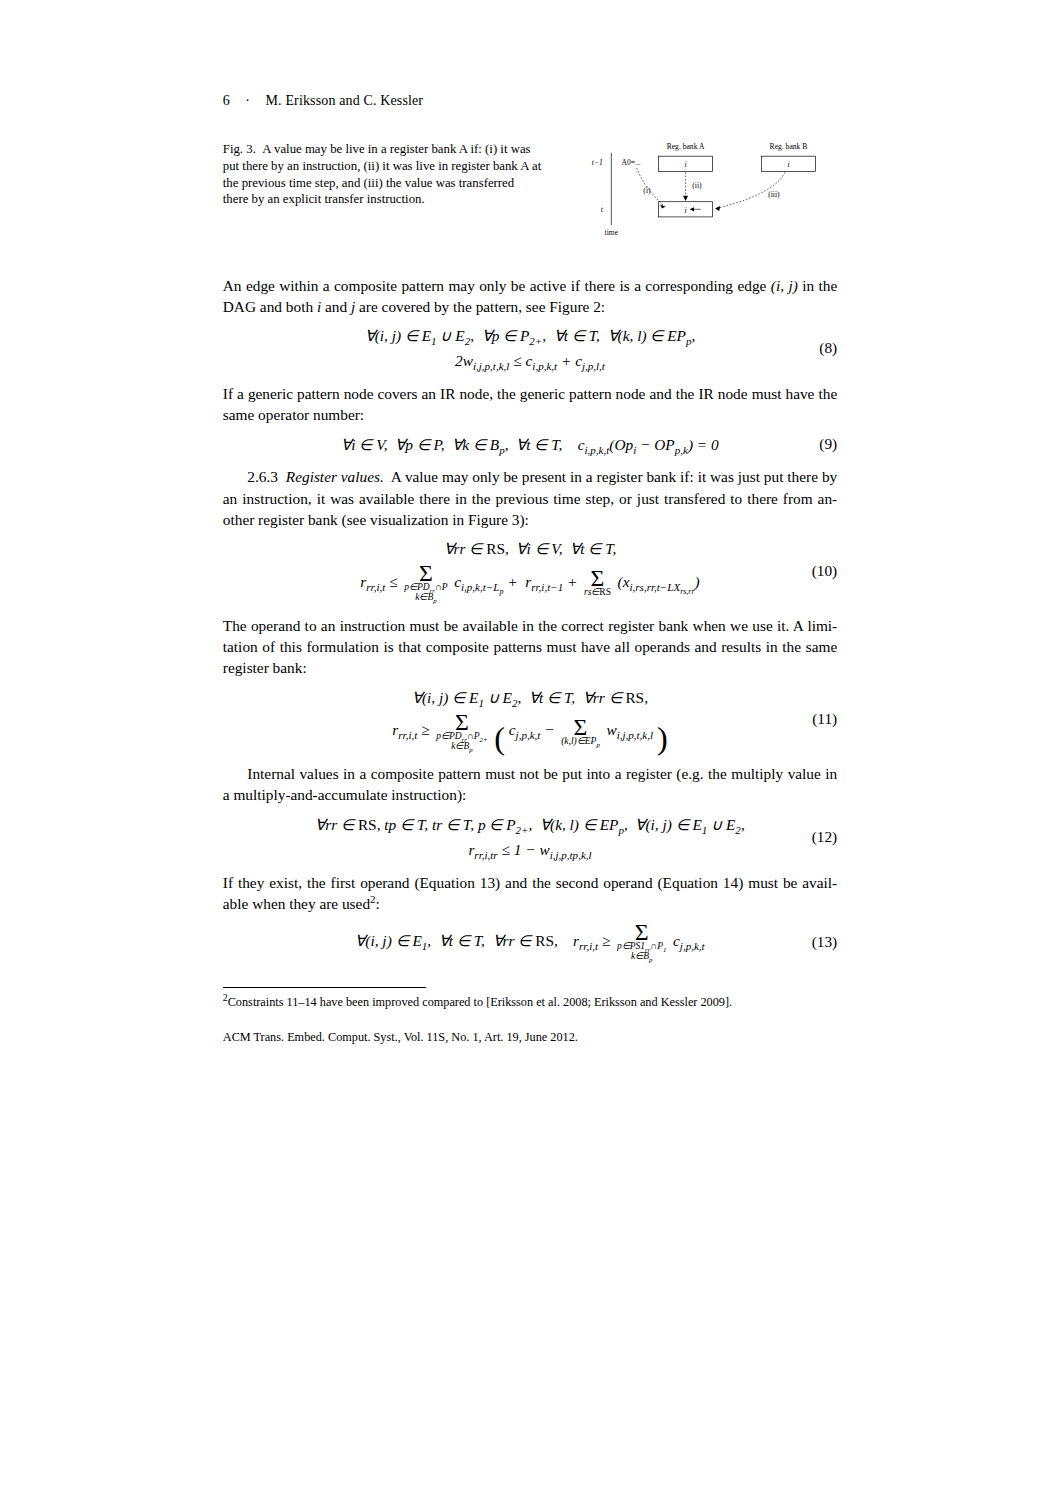6·M. Eriksson and C. Kessler
Fig. 3. A value may be live in a register bank A if: (i) it was put there by an instruction, (ii) it was live in register bank A at the previous time step, and (iii) the value was transferred there by an explicit transfer instruction.
Reg. bank A Reg. bank B i i i t−1 t time A0=... (i) (ii) (iii)
An edge within a composite pattern may only be active if there is a corresponding edge (i, j) in the DAG and both i and j are covered by the pattern, see Figure 2:
∀(i, j) ∈ E1 ∪ E2, ∀p ∈ P2+, ∀t ∈ T, ∀(k, l) ∈ EPp, 2wi,j,p,t,k,l ≤ ci,p,k,t + cj,p,l,t (8)
If a generic pattern node covers an IR node, the generic pattern node and the IR node must have the same operator number:
∀i ∈ V, ∀p ∈ P, ∀k ∈ Bp, ∀t ∈ T, ci,p,k,t(Opi − OPp,k) = 0 (9)
2.6.3 Register values. A value may only be present in a register bank if: it was just put there by an instruction, it was available there in the previous time step, or just transfered to there from another register bank (see visualization in Figure 3):
∀rr ∈ RS, ∀i ∈ V, ∀t ∈ T, rrr,i,t ≤ Σ p∈PDrr∩P k∈Bp ci,p,k,t−Lp + rrr,i,t−1 + Σ rs∈RS (xi,rs,rr,t−LXrs,rr) (10)
The operand to an instruction must be available in the correct register bank when we use it. A limitation of this formulation is that composite patterns must have all operands and results in the same register bank:
∀(i, j) ∈ E1 ∪ E2, ∀t ∈ T, ∀rr ∈ RS, rrr,i,t ≥ Σ p∈PDrr∩P2+ k∈Bp ( cj,p,k,t − Σ (k,l)∈EPp wi,j,p,t,k,l ) (11)
Internal values in a composite pattern must not be put into a register (e.g. the multiply value in a multiply-and-accumulate instruction):
∀rr ∈ RS, tp ∈ T, tr ∈ T, p ∈ P2+, ∀(k, l) ∈ EPp, ∀(i, j) ∈ E1 ∪ E2, rrr,i,tr ≤ 1 − wi,j,p,tp,k,l (12)
If they exist, the first operand (Equation 13) and the second operand (Equation 14) must be available when they are used2:
∀(i, j) ∈ E1, ∀t ∈ T, ∀rr ∈ RS, rrr,i,t ≥ Σ p∈PS1rr∩P1 k∈Bp cj,p,k,t (13)
2Constraints 11–14 have been improved compared to [Eriksson et al. 2008; Eriksson and Kessler 2009].
ACM Trans. Embed. Comput. Syst., Vol. 11S, No. 1, Art. 19, June 2012.